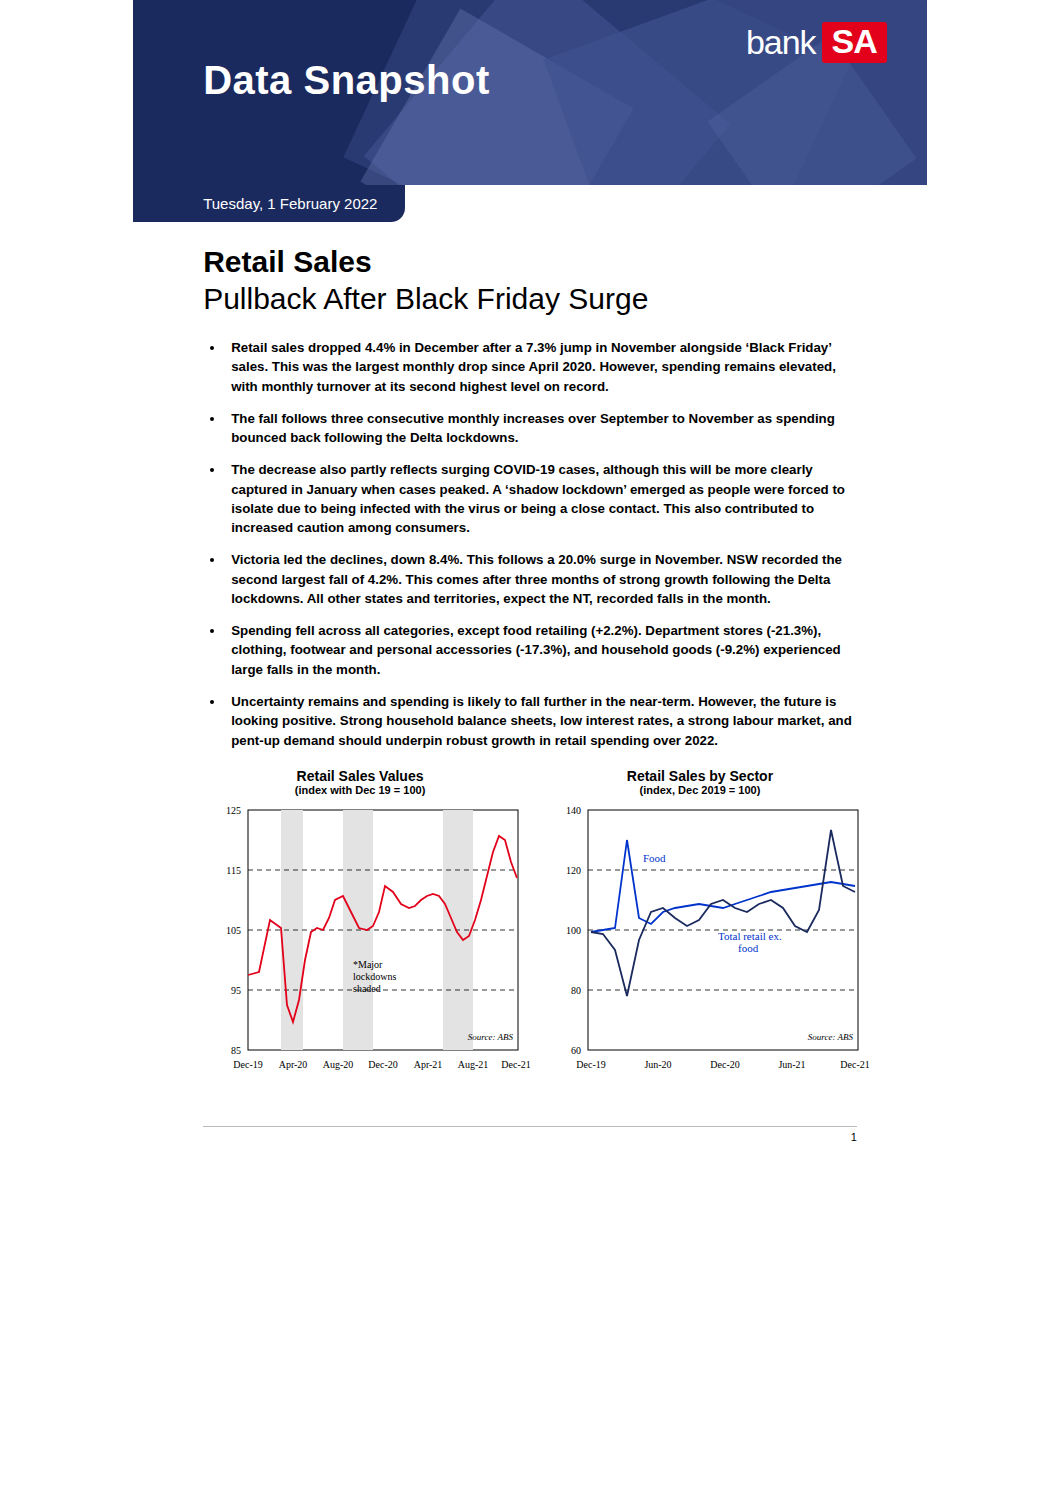Data Snapshot
bank SA
Tuesday, 1 February 2022
Retail SalesPullback After Black Friday Surge
Retail sales dropped 4.4% in December after a 7.3% jump in November alongside ‘Black Friday’ sales. This was the largest monthly drop since April 2020. However, spending remains elevated, with monthly turnover at its second highest level on record.
The fall follows three consecutive monthly increases over September to November as spending bounced back following the Delta lockdowns.
The decrease also partly reflects surging COVID-19 cases, although this will be more clearly captured in January when cases peaked. A ‘shadow lockdown’ emerged as people were forced to isolate due to being infected with the virus or being a close contact. This also contributed to increased caution among consumers.
Victoria led the declines, down 8.4%. This follows a 20.0% surge in November. NSW recorded the second largest fall of 4.2%. This comes after three months of strong growth following the Delta lockdowns. All other states and territories, expect the NT, recorded falls in the month.
Spending fell across all categories, except food retailing (+2.2%). Department stores (-21.3%), clothing, footwear and personal accessories (-17.3%), and household goods (-9.2%) experienced large falls in the month.
Uncertainty remains and spending is likely to fall further in the near-term. However, the future is looking positive. Strong household balance sheets, low interest rates, a strong labour market, and pent-up demand should underpin robust growth in retail spending over 2022.
Retail Sales Values
(index with Dec 19 = 100)
125 115 105 95 85 Dec-19 Apr-20 Aug-20 Dec-20 Apr-21 Aug-21 Dec-21 *Major lockdowns shaded Source: ABS
Retail Sales by Sector
(index, Dec 2019 = 100)
140 120 100 80 60 Dec-19 Jun-20 Dec-20 Jun-21 Dec-21 Food Total retail ex. food Source: ABS
1